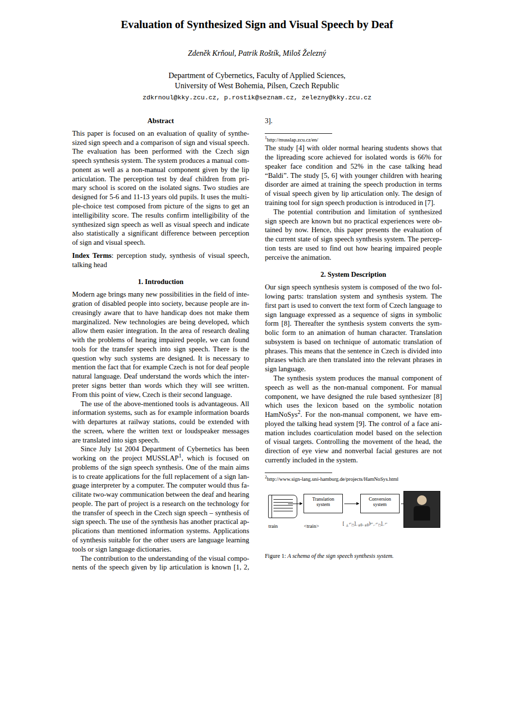Evaluation of Synthesized Sign and Visual Speech by Deaf
Zdeněk Krňoul, Patrik Roštík, Miloš Železný
Department of Cybernetics, Faculty of Applied Sciences,
University of West Bohemia, Pilsen, Czech Republic
zdkrnoul@kky.zcu.cz, p.rostik@seznam.cz, zelezny@kky.zcu.cz
Abstract
This paper is focused on an evaluation of quality of synthesized sign speech and a comparison of sign and visual speech. The evaluation has been performed with the Czech sign speech synthesis system. The system produces a manual component as well as a non-manual component given by the lip articulation. The perception test by deaf children from primary school is scored on the isolated signs. Two studies are designed for 5-6 and 11-13 years old pupils. It uses the multiple-choice test composed from picture of the signs to get an intelligibility score. The results confirm intelligibility of the synthesized sign speech as well as visual speech and indicate also statistically a significant difference between perception of sign and visual speech.
Index Terms: perception study, synthesis of visual speech, talking head
1. Introduction
Modern age brings many new possibilities in the field of integration of disabled people into society, because people are increasingly aware that to have handicap does not make them marginalized. New technologies are being developed, which allow them easier integration. In the area of research dealing with the problems of hearing impaired people, we can found tools for the transfer speech into sign speech. There is the question why such systems are designed. It is necessary to mention the fact that for example Czech is not for deaf people natural language. Deaf understand the words which the interpreter signs better than words which they will see written. From this point of view, Czech is their second language.
The use of the above-mentioned tools is advantageous. All information systems, such as for example information boards with departures at railway stations, could be extended with the screen, where the written text or loudspeaker messages are translated into sign speech.
Since July 1st 2004 Department of Cybernetics has been working on the project MUSSLAP1, which is focused on problems of the sign speech synthesis. One of the main aims is to create applications for the full replacement of a sign language interpreter by a computer. The computer would thus facilitate two-way communication between the deaf and hearing people. The part of project is a research on the technology for the transfer of speech in the Czech sign speech – synthesis of sign speech. The use of the synthesis has another practical applications than mentioned information systems. Applications of synthesis suitable for the other users are language learning tools or sign language dictionaries.
The contribution to the understanding of the visual components of the speech given by lip articulation is known [1, 2, 3].
1http://musslap.zcu.cz/en/
The study [4] with older normal hearing students shows that the lipreading score achieved for isolated words is 66% for speaker face condition and 52% in the case talking head “Baldi”. The study [5, 6] with younger children with hearing disorder are aimed at training the speech production in terms of visual speech given by lip articulation only. The design of training tool for sign speech production is introduced in [7].
The potential contribution and limitation of synthesized sign speech are known but no practical experiences were obtained by now. Hence, this paper presents the evaluation of the current state of sign speech synthesis system. The perception tests are used to find out how hearing impaired people perceive the animation.
2. System Description
Our sign speech synthesis system is composed of the two following parts: translation system and synthesis system. The first part is used to convert the text form of Czech language to sign language expressed as a sequence of signs in symbolic form [8]. Thereafter the synthesis system converts the symbolic form to an animation of human character. Translation subsystem is based on technique of automatic translation of phrases. This means that the sentence in Czech is divided into phrases which are then translated into the relevant phrases in sign language.
The synthesis system produces the manual component of speech as well as the non-manual component. For manual component, we have designed the rule based synthesizer [8] which uses the lexicon based on the symbolic notation HamNoSys2. For the non-manual component, we have employed the talking head system [9]. The control of a face animation includes coarticulation model based on the selection of visual targets. Controlling the movement of the head, the direction of eye view and nonverbal facial gestures are not currently included in the system.
2http://www.sign-lang.uni-hamburg.de/projects/HamNoSys.html
Translation
system
Conversion
system
train
<train>
[ ⊥⌐□]⌐±0⌐±0)⌐⌐⌐□]⌐⌐
Figure 1: A schema of the sign speech synthesis system.